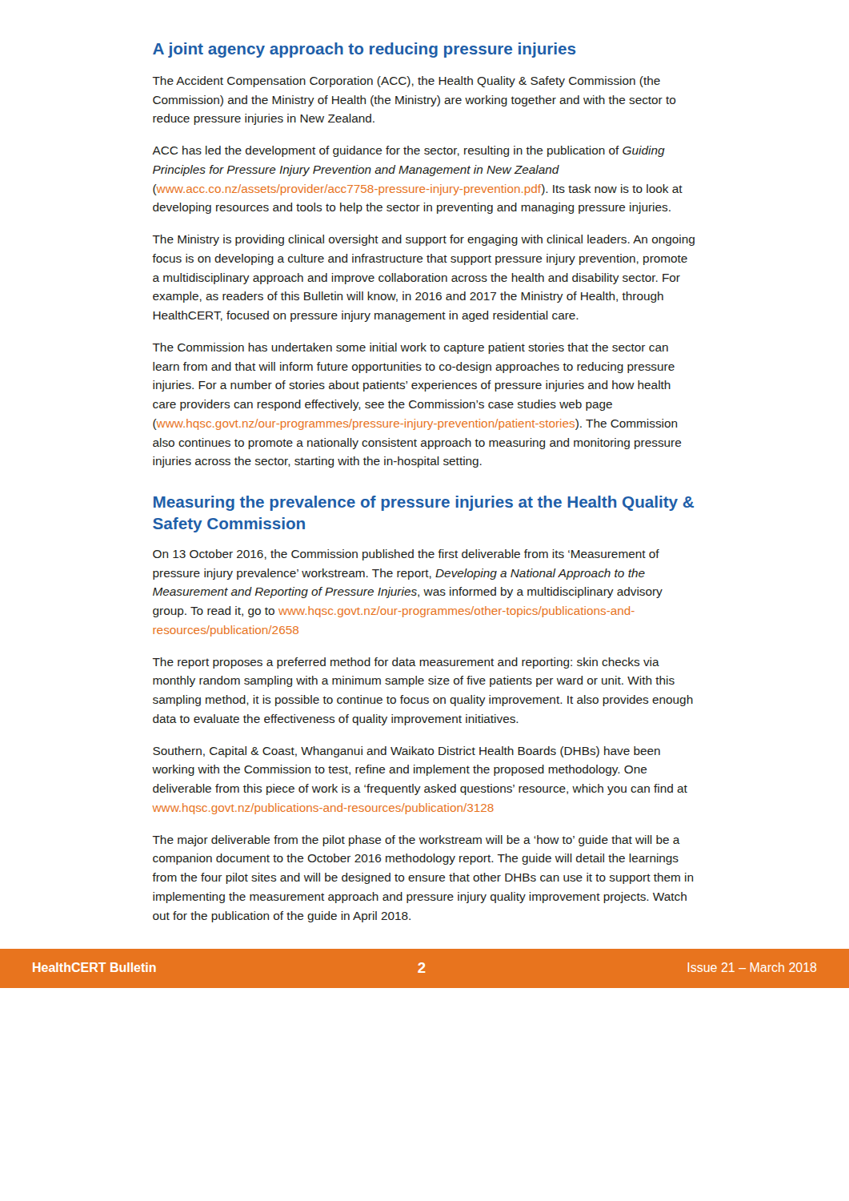A joint agency approach to reducing pressure injuries
The Accident Compensation Corporation (ACC), the Health Quality & Safety Commission (the Commission) and the Ministry of Health (the Ministry) are working together and with the sector to reduce pressure injuries in New Zealand.
ACC has led the development of guidance for the sector, resulting in the publication of Guiding Principles for Pressure Injury Prevention and Management in New Zealand (www.acc.co.nz/assets/provider/acc7758-pressure-injury-prevention.pdf). Its task now is to look at developing resources and tools to help the sector in preventing and managing pressure injuries.
The Ministry is providing clinical oversight and support for engaging with clinical leaders. An ongoing focus is on developing a culture and infrastructure that support pressure injury prevention, promote a multidisciplinary approach and improve collaboration across the health and disability sector. For example, as readers of this Bulletin will know, in 2016 and 2017 the Ministry of Health, through HealthCERT, focused on pressure injury management in aged residential care.
The Commission has undertaken some initial work to capture patient stories that the sector can learn from and that will inform future opportunities to co-design approaches to reducing pressure injuries. For a number of stories about patients’ experiences of pressure injuries and how health care providers can respond effectively, see the Commission’s case studies web page (www.hqsc.govt.nz/our-programmes/pressure-injury-prevention/patient-stories). The Commission also continues to promote a nationally consistent approach to measuring and monitoring pressure injuries across the sector, starting with the in-hospital setting.
Measuring the prevalence of pressure injuries at the Health Quality & Safety Commission
On 13 October 2016, the Commission published the first deliverable from its ‘Measurement of pressure injury prevalence’ workstream. The report, Developing a National Approach to the Measurement and Reporting of Pressure Injuries, was informed by a multidisciplinary advisory group. To read it, go to www.hqsc.govt.nz/our-programmes/other-topics/publications-and-resources/publication/2658
The report proposes a preferred method for data measurement and reporting: skin checks via monthly random sampling with a minimum sample size of five patients per ward or unit. With this sampling method, it is possible to continue to focus on quality improvement. It also provides enough data to evaluate the effectiveness of quality improvement initiatives.
Southern, Capital & Coast, Whanganui and Waikato District Health Boards (DHBs) have been working with the Commission to test, refine and implement the proposed methodology. One deliverable from this piece of work is a ‘frequently asked questions’ resource, which you can find at www.hqsc.govt.nz/publications-and-resources/publication/3128
The major deliverable from the pilot phase of the workstream will be a ‘how to’ guide that will be a companion document to the October 2016 methodology report. The guide will detail the learnings from the four pilot sites and will be designed to ensure that other DHBs can use it to support them in implementing the measurement approach and pressure injury quality improvement projects. Watch out for the publication of the guide in April 2018.
HealthCERT Bulletin
2
Issue 21 – March 2018